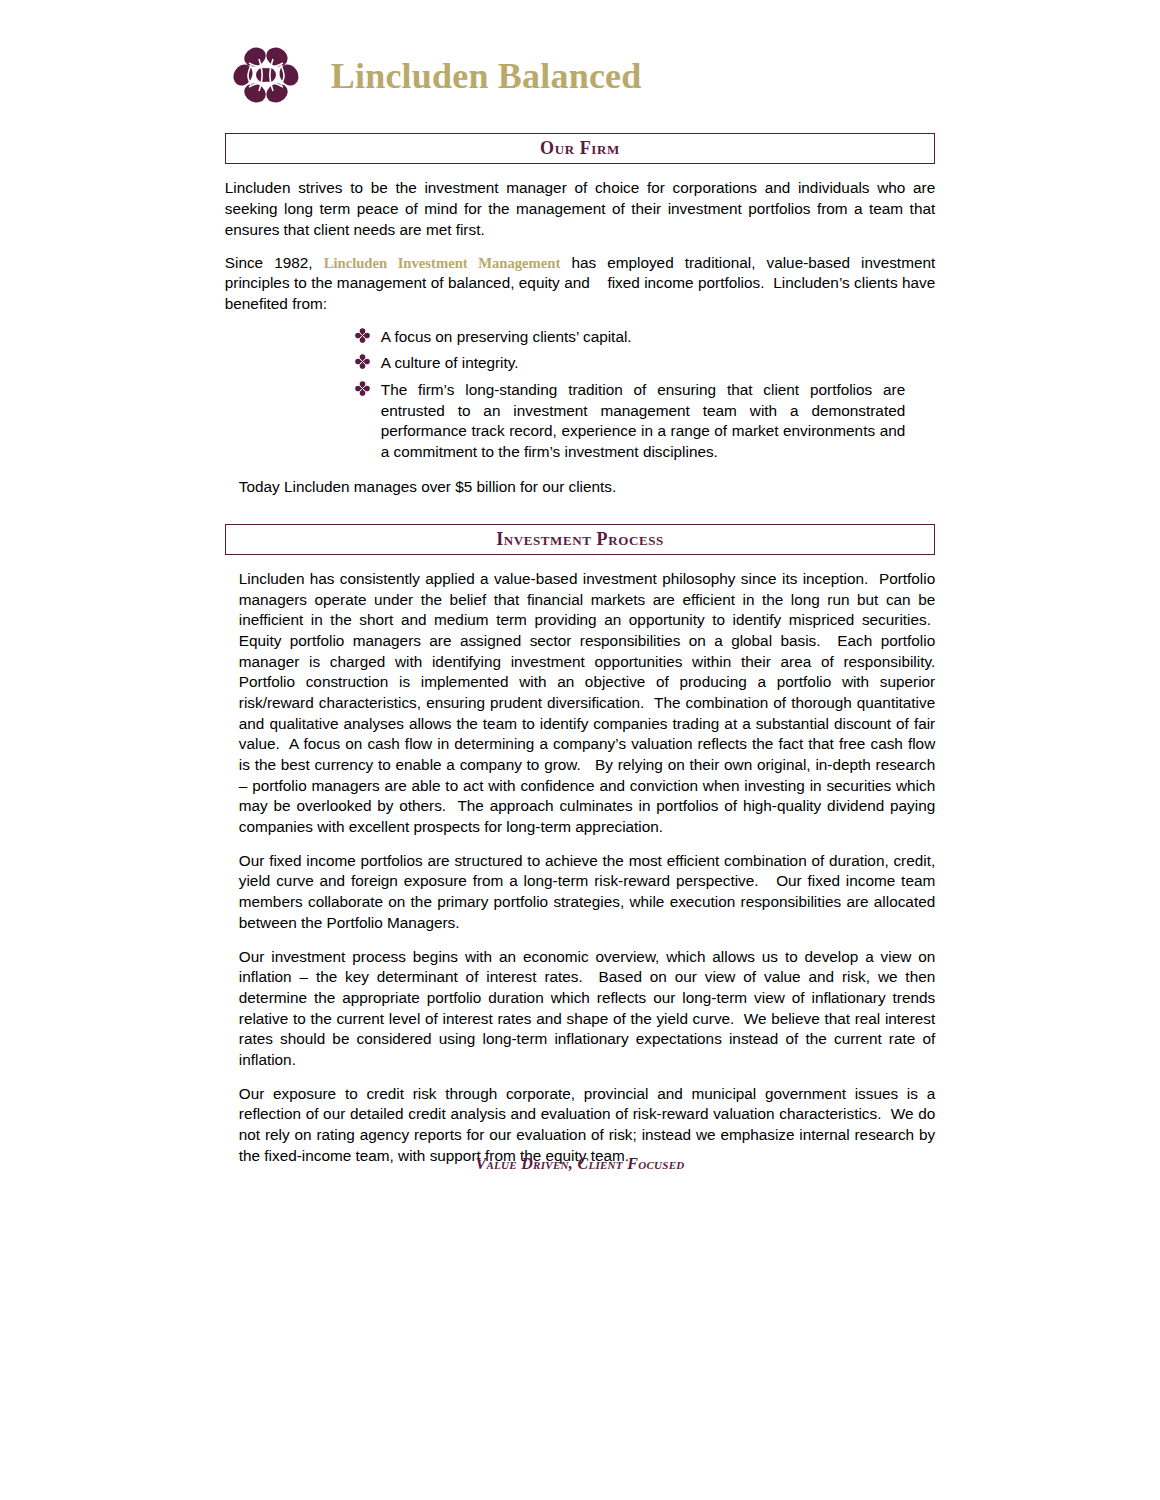Lincluden Balanced
Our Firm
Lincluden strives to be the investment manager of choice for corporations and individuals who are seeking long term peace of mind for the management of their investment portfolios from a team that ensures that client needs are met first.
Since 1982, Lincluden Investment Management has employed traditional, value-based investment principles to the management of balanced, equity and fixed income portfolios. Lincluden’s clients have benefited from:
A focus on preserving clients’ capital.
A culture of integrity.
The firm’s long-standing tradition of ensuring that client portfolios are entrusted to an investment management team with a demonstrated performance track record, experience in a range of market environments and a commitment to the firm’s investment disciplines.
Today Lincluden manages over $5 billion for our clients.
Investment Process
Lincluden has consistently applied a value-based investment philosophy since its inception. Portfolio managers operate under the belief that financial markets are efficient in the long run but can be inefficient in the short and medium term providing an opportunity to identify mispriced securities. Equity portfolio managers are assigned sector responsibilities on a global basis. Each portfolio manager is charged with identifying investment opportunities within their area of responsibility. Portfolio construction is implemented with an objective of producing a portfolio with superior risk/reward characteristics, ensuring prudent diversification. The combination of thorough quantitative and qualitative analyses allows the team to identify companies trading at a substantial discount of fair value. A focus on cash flow in determining a company’s valuation reflects the fact that free cash flow is the best currency to enable a company to grow. By relying on their own original, in-depth research – portfolio managers are able to act with confidence and conviction when investing in securities which may be overlooked by others. The approach culminates in portfolios of high-quality dividend paying companies with excellent prospects for long-term appreciation.
Our fixed income portfolios are structured to achieve the most efficient combination of duration, credit, yield curve and foreign exposure from a long-term risk-reward perspective. Our fixed income team members collaborate on the primary portfolio strategies, while execution responsibilities are allocated between the Portfolio Managers.
Our investment process begins with an economic overview, which allows us to develop a view on inflation – the key determinant of interest rates. Based on our view of value and risk, we then determine the appropriate portfolio duration which reflects our long-term view of inflationary trends relative to the current level of interest rates and shape of the yield curve. We believe that real interest rates should be considered using long-term inflationary expectations instead of the current rate of inflation.
Our exposure to credit risk through corporate, provincial and municipal government issues is a reflection of our detailed credit analysis and evaluation of risk-reward valuation characteristics. We do not rely on rating agency reports for our evaluation of risk; instead we emphasize internal research by the fixed-income team, with support from the equity team.
Value Driven, Client Focused